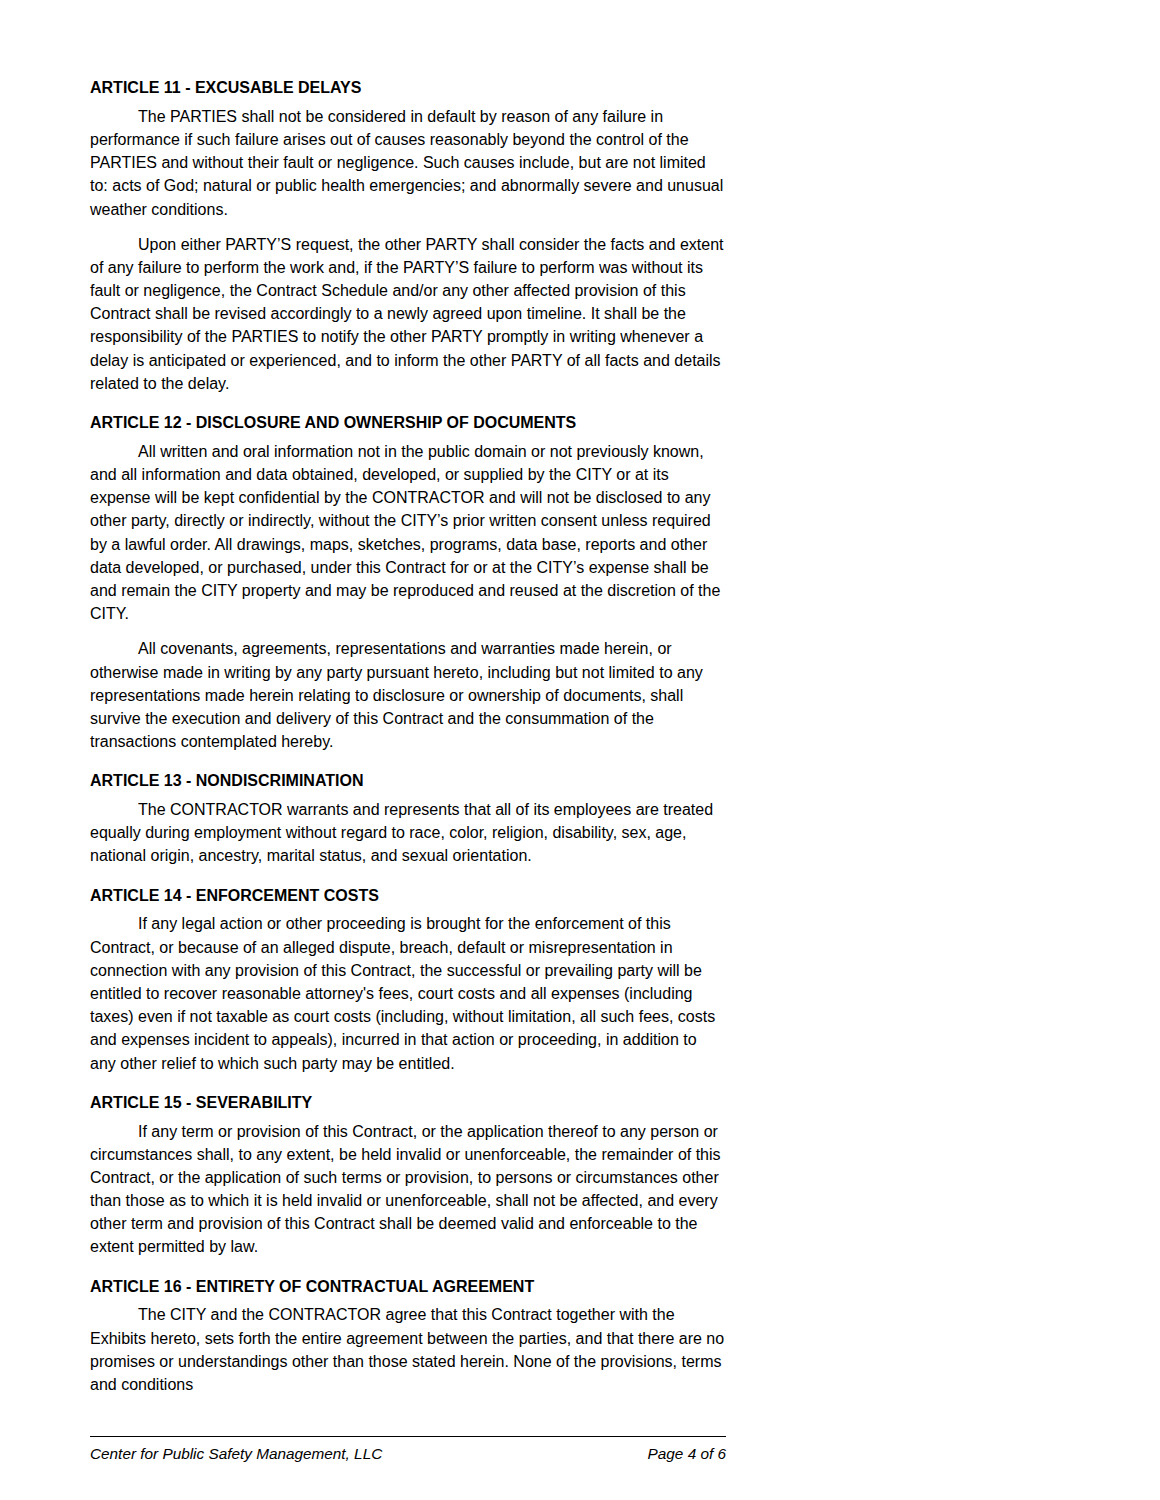ARTICLE 11 - EXCUSABLE DELAYS
The PARTIES shall not be considered in default by reason of any failure in performance if such failure arises out of causes reasonably beyond the control of the PARTIES and without their fault or negligence. Such causes include, but are not limited to: acts of God; natural or public health emergencies; and abnormally severe and unusual weather conditions.
Upon either PARTY’S request, the other PARTY shall consider the facts and extent of any failure to perform the work and, if the PARTY’S failure to perform was without its fault or negligence, the Contract Schedule and/or any other affected provision of this Contract shall be revised accordingly to a newly agreed upon timeline. It shall be the responsibility of the PARTIES to notify the other PARTY promptly in writing whenever a delay is anticipated or experienced, and to inform the other PARTY of all facts and details related to the delay.
ARTICLE 12 - DISCLOSURE AND OWNERSHIP OF DOCUMENTS
All written and oral information not in the public domain or not previously known, and all information and data obtained, developed, or supplied by the CITY or at its expense will be kept confidential by the CONTRACTOR and will not be disclosed to any other party, directly or indirectly, without the CITY’s prior written consent unless required by a lawful order. All drawings, maps, sketches, programs, data base, reports and other data developed, or purchased, under this Contract for or at the CITY’s expense shall be and remain the CITY property and may be reproduced and reused at the discretion of the CITY.
All covenants, agreements, representations and warranties made herein, or otherwise made in writing by any party pursuant hereto, including but not limited to any representations made herein relating to disclosure or ownership of documents, shall survive the execution and delivery of this Contract and the consummation of the transactions contemplated hereby.
ARTICLE 13 - NONDISCRIMINATION
The CONTRACTOR warrants and represents that all of its employees are treated equally during employment without regard to race, color, religion, disability, sex, age, national origin, ancestry, marital status, and sexual orientation.
ARTICLE 14 - ENFORCEMENT COSTS
If any legal action or other proceeding is brought for the enforcement of this Contract, or because of an alleged dispute, breach, default or misrepresentation in connection with any provision of this Contract, the successful or prevailing party will be entitled to recover reasonable attorney's fees, court costs and all expenses (including taxes) even if not taxable as court costs (including, without limitation, all such fees, costs and expenses incident to appeals), incurred in that action or proceeding, in addition to any other relief to which such party may be entitled.
ARTICLE 15 - SEVERABILITY
If any term or provision of this Contract, or the application thereof to any person or circumstances shall, to any extent, be held invalid or unenforceable, the remainder of this Contract, or the application of such terms or provision, to persons or circumstances other than those as to which it is held invalid or unenforceable, shall not be affected, and every other term and provision of this Contract shall be deemed valid and enforceable to the extent permitted by law.
ARTICLE 16 - ENTIRETY OF CONTRACTUAL AGREEMENT
The CITY and the CONTRACTOR agree that this Contract together with the Exhibits hereto, sets forth the entire agreement between the parties, and that there are no promises or understandings other than those stated herein. None of the provisions, terms and conditions
Center for Public Safety Management, LLC Page 4 of 6